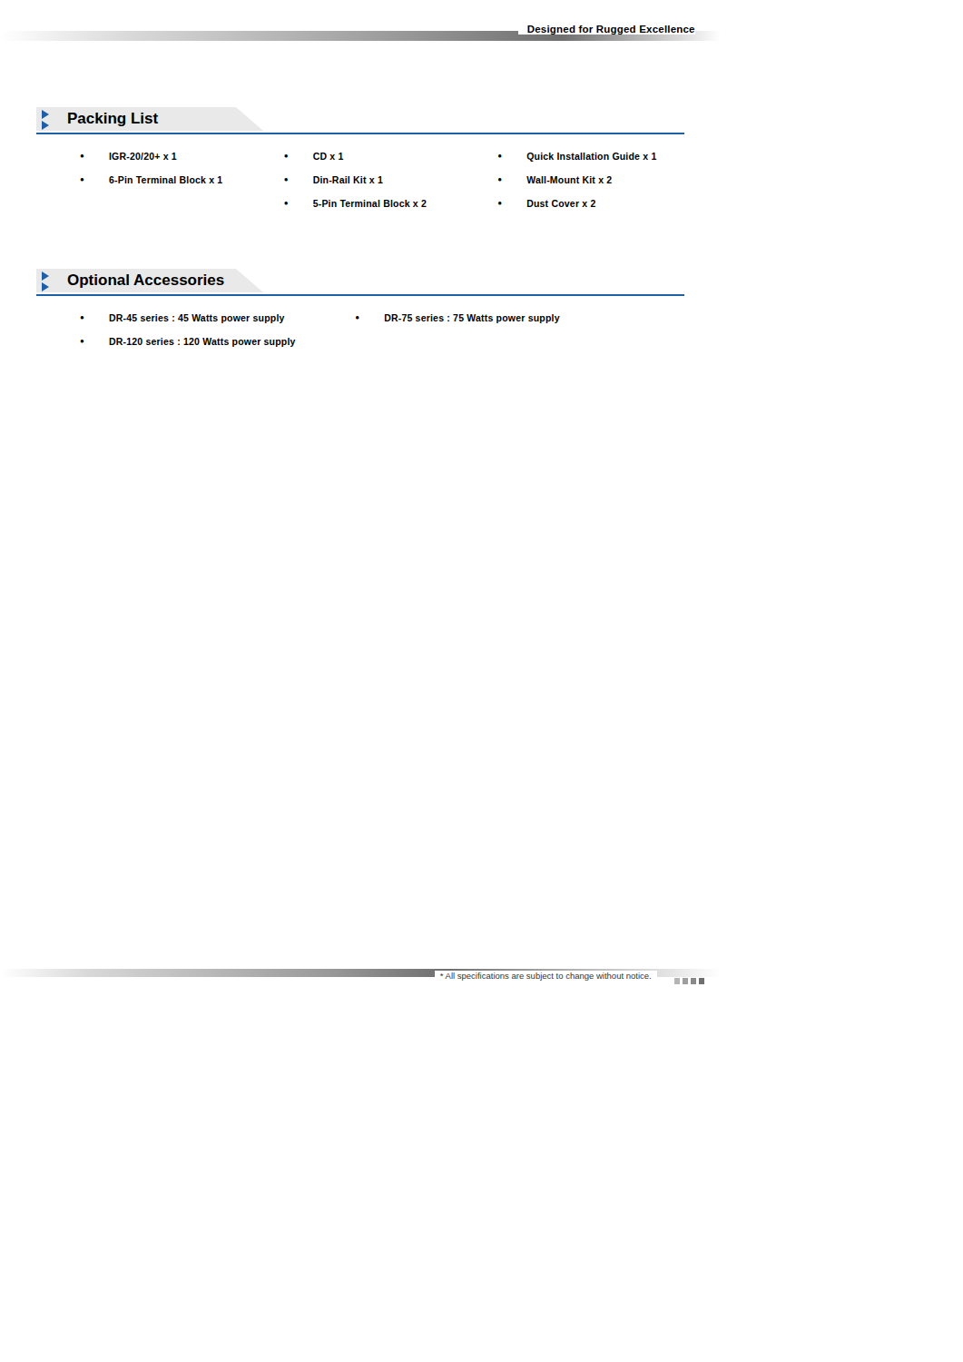Designed for Rugged Excellence
Packing List
| IGR-20/20+ x 1 | CD x 1 | Quick Installation Guide x 1 |
| 6-Pin Terminal Block x 1 | Din-Rail Kit x 1 | Wall-Mount Kit x 2 |
| | 5-Pin Terminal Block x 2 | Dust Cover x 2 |
Optional Accessories
| DR-45 series : 45 Watts power supply | DR-75 series : 75 Watts power supply |
| DR-120 series : 120 Watts power supply | |
* All specifications are subject to change without notice.